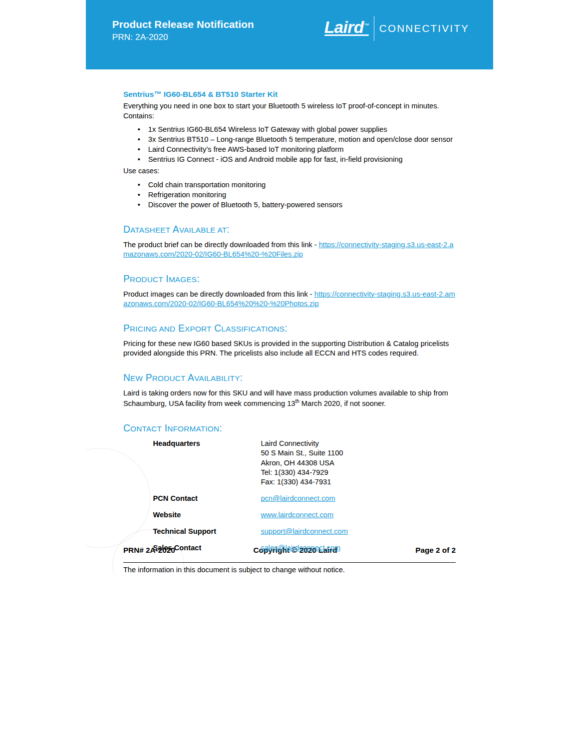Product Release Notification
PRN: 2A-2020
Laird™
CONNECTIVITY
Sentrius™ IG60-BL654 & BT510 Starter Kit
Everything you need in one box to start your Bluetooth 5 wireless IoT proof-of-concept in minutes. Contains:
1x Sentrius IG60-BL654 Wireless IoT Gateway with global power supplies
3x Sentrius BT510 – Long-range Bluetooth 5 temperature, motion and open/close door sensor
Laird Connectivity’s free AWS-based IoT monitoring platform
Sentrius IG Connect - iOS and Android mobile app for fast, in-field provisioning
Use cases:
Cold chain transportation monitoring
Refrigeration monitoring
Discover the power of Bluetooth 5, battery-powered sensors
DATASHEET AVAILABLE AT:
The product brief can be directly downloaded from this link - https://connectivity-staging.s3.us-east-2.amazonaws.com/2020-02/IG60-BL654%20-%20Files.zip
PRODUCT IMAGES:
Product images can be directly downloaded from this link - https://connectivity-staging.s3.us-east-2.amazonaws.com/2020-02/IG60-BL654%20%20-%20Photos.zip
PRICING AND EXPORT CLASSIFICATIONS:
Pricing for these new IG60 based SKUs is provided in the supporting Distribution & Catalog pricelists provided alongside this PRN. The pricelists also include all ECCN and HTS codes required.
NEW PRODUCT AVAILABILITY:
Laird is taking orders now for this SKU and will have mass production volumes available to ship from Schaumburg, USA facility from week commencing 13th March 2020, if not sooner.
CONTACT INFORMATION:
| Headquarters | Laird Connectivity 50 S Main St., Suite 1100 Akron, OH 44308 USA Tel: 1(330) 434-7929 Fax: 1(330) 434-7931 |
| PCN Contact | pcn@lairdconnect.com |
| Website | www.lairdconnect.com |
| Technical Support | support@lairdconnect.com |
| Sales Contact | sales@lairdconnect.com |
The information in this document is subject to change without notice.
PRN# 2A-2020
Copyright © 2020 Laird
Page 2 of 2